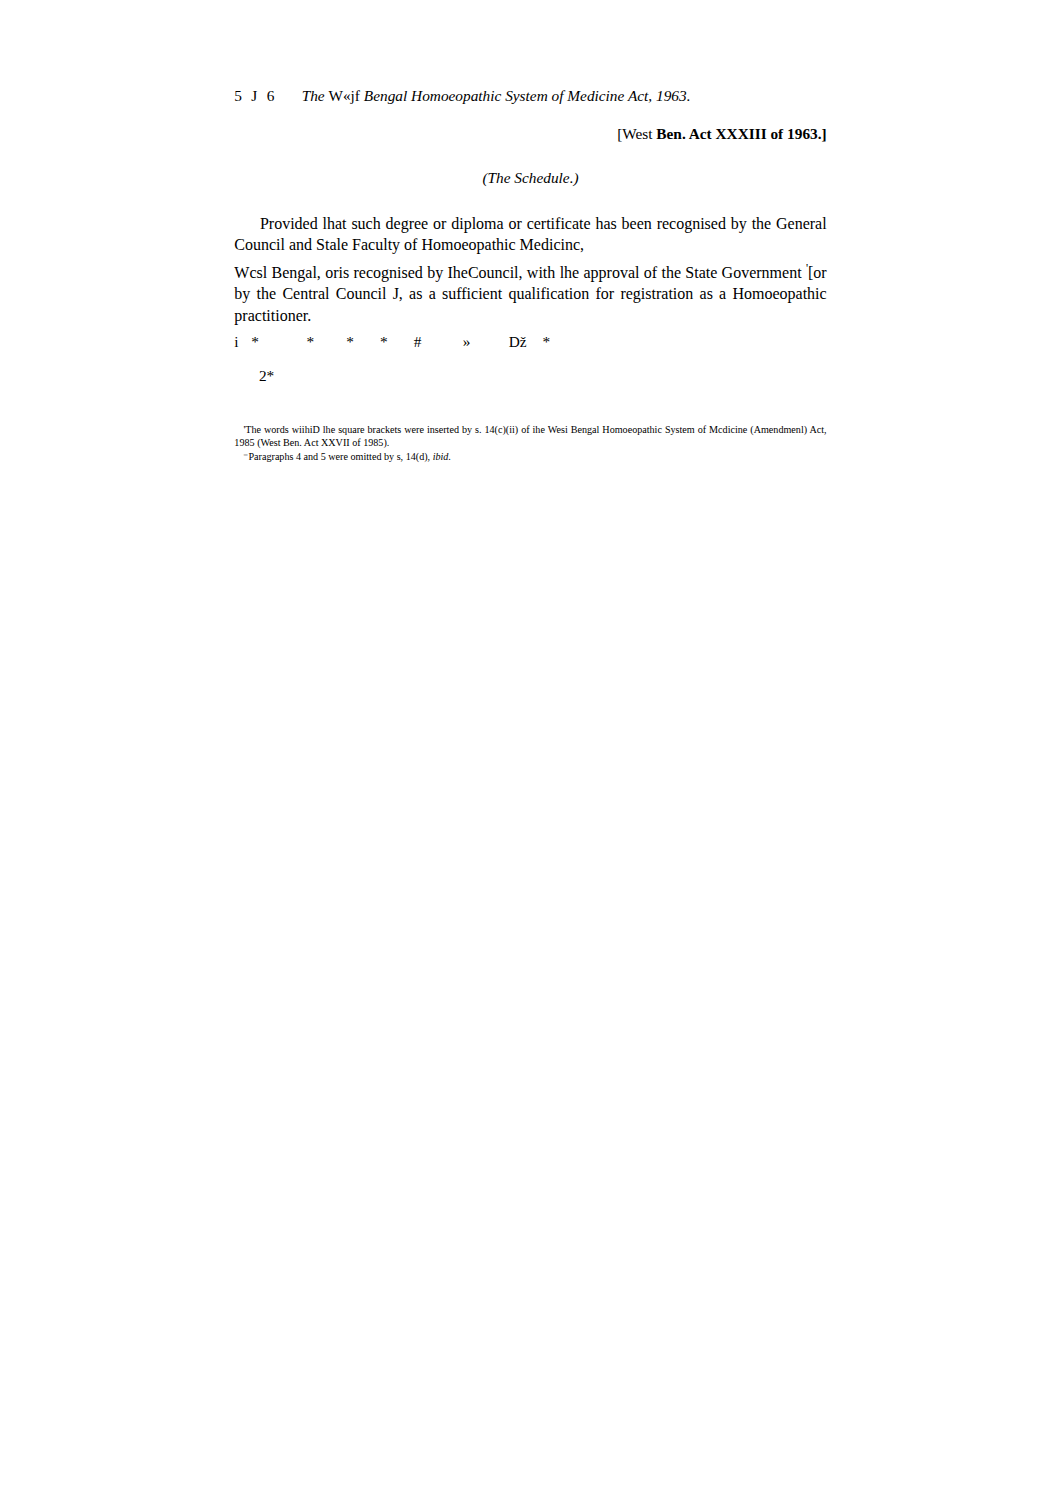5 J 6 The W«jf Bengal Homoeopathic System of Medicine Act, 1963.
[West Ben. Act XXXIII of 1963.]
(The Schedule.)
Provided lhat such degree or diploma or certificate has been recognised by the General Council and Stale Faculty of Homoeopathic Medicinc,
Wcsl Bengal, oris recognised by IheCouncil, with lhe approval of the State Government '[or by the Central Council J, as a sufficient qualification for registration as a Homoeopathic practitioner.
i * * * * # » Dž *
2*
'The words wiihiD lhe square brackets were inserted by s. 14(c)(ii) of ihe Wesi Bengal Homoeopathic System of Mcdicine (Amendmenl) Act, 1985 (West Ben. Act XXVII of 1985).
⁻Paragraphs 4 and 5 were omitted by s, 14(d), ibid.